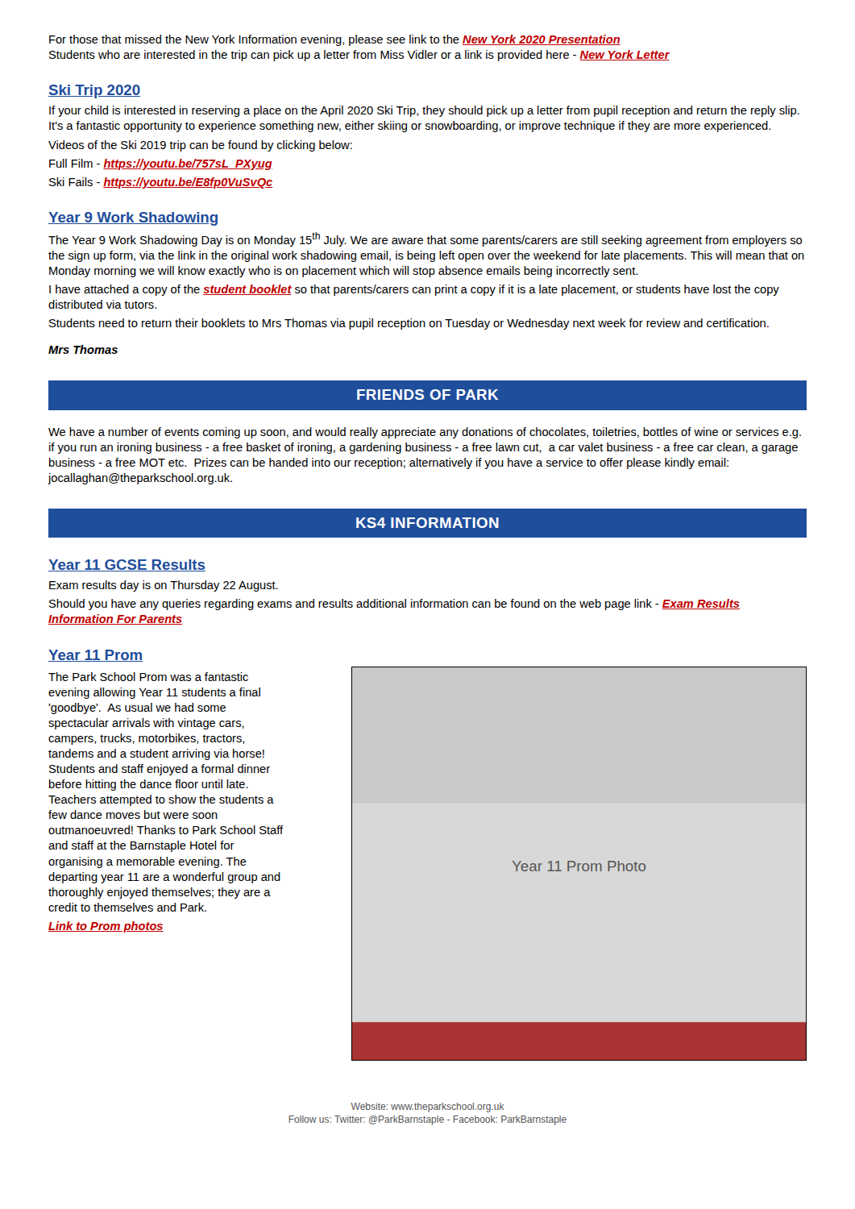For those that missed the New York Information evening, please see link to the New York 2020 Presentation
Students who are interested in the trip can pick up a letter from Miss Vidler or a link is provided here - New York Letter
Ski Trip 2020
If your child is interested in reserving a place on the April 2020 Ski Trip, they should pick up a letter from pupil reception and return the reply slip. It's a fantastic opportunity to experience something new, either skiing or snowboarding, or improve technique if they are more experienced.
Videos of the Ski 2019 trip can be found by clicking below:
Full Film - https://youtu.be/757sL_PXyug
Ski Fails - https://youtu.be/E8fp0VuSvQc
Year 9 Work Shadowing
The Year 9 Work Shadowing Day is on Monday 15th July. We are aware that some parents/carers are still seeking agreement from employers so the sign up form, via the link in the original work shadowing email, is being left open over the weekend for late placements. This will mean that on Monday morning we will know exactly who is on placement which will stop absence emails being incorrectly sent.
I have attached a copy of the student booklet so that parents/carers can print a copy if it is a late placement, or students have lost the copy distributed via tutors.
Students need to return their booklets to Mrs Thomas via pupil reception on Tuesday or Wednesday next week for review and certification.
Mrs Thomas
FRIENDS OF PARK
We have a number of events coming up soon, and would really appreciate any donations of chocolates, toiletries, bottles of wine or services e.g. if you run an ironing business - a free basket of ironing, a gardening business - a free lawn cut, a car valet business - a free car clean, a garage business - a free MOT etc. Prizes can be handed into our reception; alternatively if you have a service to offer please kindly email: jocallaghan@theparkschool.org.uk.
KS4 INFORMATION
Year 11 GCSE Results
Exam results day is on Thursday 22 August.
Should you have any queries regarding exams and results additional information can be found on the web page link - Exam Results Information For Parents
Year 11 Prom
The Park School Prom was a fantastic evening allowing Year 11 students a final 'goodbye'. As usual we had some spectacular arrivals with vintage cars, campers, trucks, motorbikes, tractors, tandems and a student arriving via horse! Students and staff enjoyed a formal dinner before hitting the dance floor until late. Teachers attempted to show the students a few dance moves but were soon outmanoeuvred! Thanks to Park School Staff and staff at the Barnstaple Hotel for organising a memorable evening. The departing year 11 are a wonderful group and thoroughly enjoyed themselves; they are a credit to themselves and Park.
Link to Prom photos
Website: www.theparkschool.org.uk
Follow us: Twitter: @ParkBarnstaple - Facebook: ParkBarnstaple